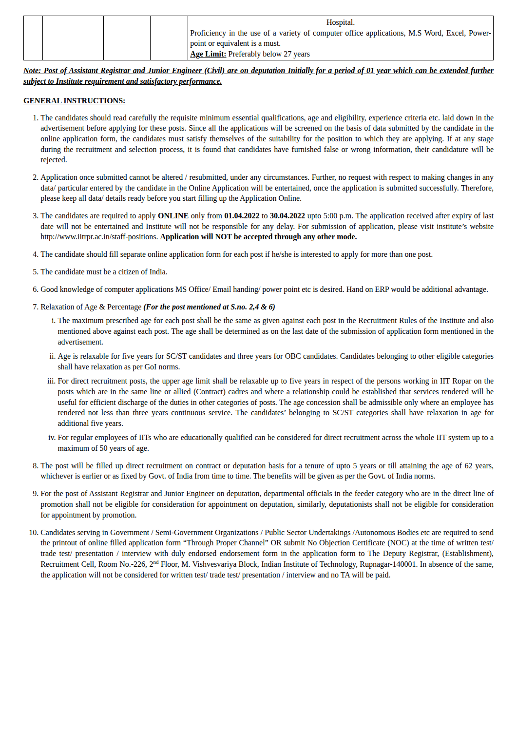| | | | | Hospital. Proficiency in the use of a variety of computer office applications, M.S Word, Excel, Power-point or equivalent is a must. Age Limit: Preferably below 27 years |
Note: Post of Assistant Registrar and Junior Engineer (Civil) are on deputation Initially for a period of 01 year which can be extended further subject to Institute requirement and satisfactory performance.
GENERAL INSTRUCTIONS:
The candidates should read carefully the requisite minimum essential qualifications, age and eligibility, experience criteria etc. laid down in the advertisement before applying for these posts. Since all the applications will be screened on the basis of data submitted by the candidate in the online application form, the candidates must satisfy themselves of the suitability for the position to which they are applying. If at any stage during the recruitment and selection process, it is found that candidates have furnished false or wrong information, their candidature will be rejected.
Application once submitted cannot be altered / resubmitted, under any circumstances. Further, no request with respect to making changes in any data/ particular entered by the candidate in the Online Application will be entertained, once the application is submitted successfully. Therefore, please keep all data/ details ready before you start filling up the Application Online.
The candidates are required to apply ONLINE only from 01.04.2022 to 30.04.2022 upto 5:00 p.m. The application received after expiry of last date will not be entertained and Institute will not be responsible for any delay. For submission of application, please visit institute’s website http://www.iitrpr.ac.in/staff-positions. Application will NOT be accepted through any other mode.
The candidate should fill separate online application form for each post if he/she is interested to apply for more than one post.
The candidate must be a citizen of India.
Good knowledge of computer applications MS Office/ Email handing/ power point etc is desired. Hand on ERP would be additional advantage.
Relaxation of Age & Percentage (For the post mentioned at S.no. 2,4 & 6)
The maximum prescribed age for each post shall be the same as given against each post in the Recruitment Rules of the Institute and also mentioned above against each post. The age shall be determined as on the last date of the submission of application form mentioned in the advertisement.
Age is relaxable for five years for SC/ST candidates and three years for OBC candidates. Candidates belonging to other eligible categories shall have relaxation as per GoI norms.
For direct recruitment posts, the upper age limit shall be relaxable up to five years in respect of the persons working in IIT Ropar on the posts which are in the same line or allied (Contract) cadres and where a relationship could be established that services rendered will be useful for efficient discharge of the duties in other categories of posts. The age concession shall be admissible only where an employee has rendered not less than three years continuous service. The candidates’ belonging to SC/ST categories shall have relaxation in age for additional five years.
For regular employees of IITs who are educationally qualified can be considered for direct recruitment across the whole IIT system up to a maximum of 50 years of age.
The post will be filled up direct recruitment on contract or deputation basis for a tenure of upto 5 years or till attaining the age of 62 years, whichever is earlier or as fixed by Govt. of India from time to time. The benefits will be given as per the Govt. of India norms.
For the post of Assistant Registrar and Junior Engineer on deputation, departmental officials in the feeder category who are in the direct line of promotion shall not be eligible for consideration for appointment on deputation, similarly, deputationists shall not be eligible for consideration for appointment by promotion.
Candidates serving in Government / Semi-Government Organizations / Public Sector Undertakings /Autonomous Bodies etc are required to send the printout of online filled application form “Through Proper Channel” OR submit No Objection Certificate (NOC) at the time of written test/ trade test/ presentation / interview with duly endorsed endorsement form in the application form to The Deputy Registrar, (Establishment), Recruitment Cell, Room No.-226, 2nd Floor, M. Vishvesvariya Block, Indian Institute of Technology, Rupnagar-140001. In absence of the same, the application will not be considered for written test/ trade test/ presentation / interview and no TA will be paid.